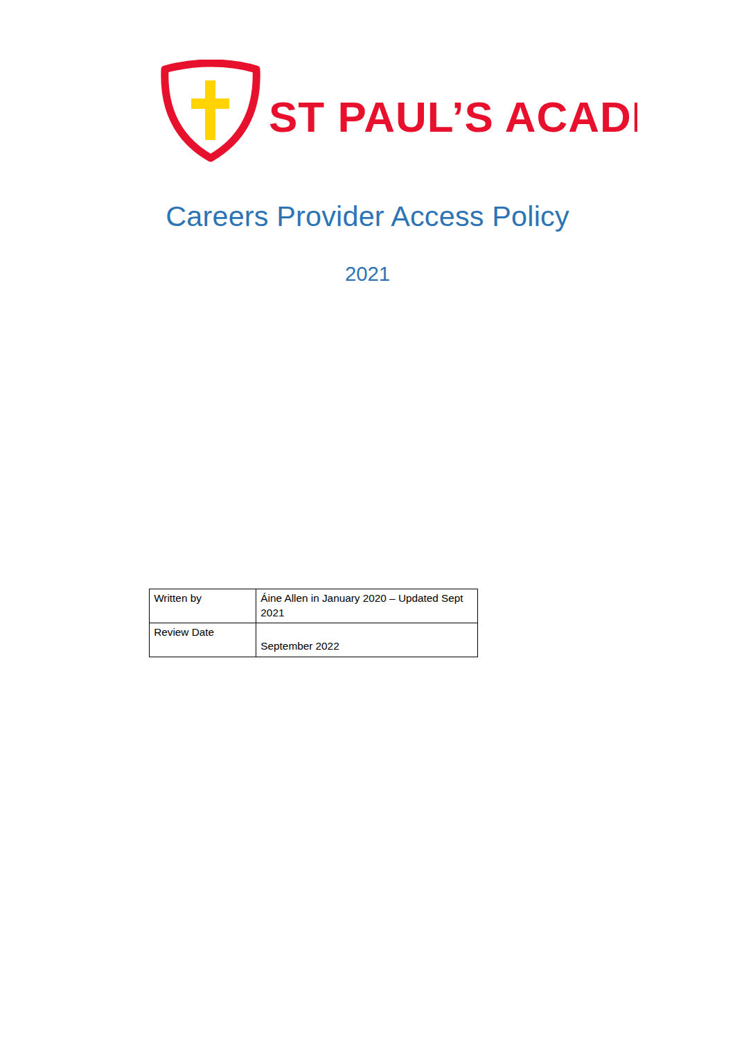St Paul's Academy ST PAUL’S ACADEMY
Careers Provider Access Policy
2021
| Written by | Áine Allen in January 2020 – Updated Sept 2021 |
| Review Date | September 2022 |